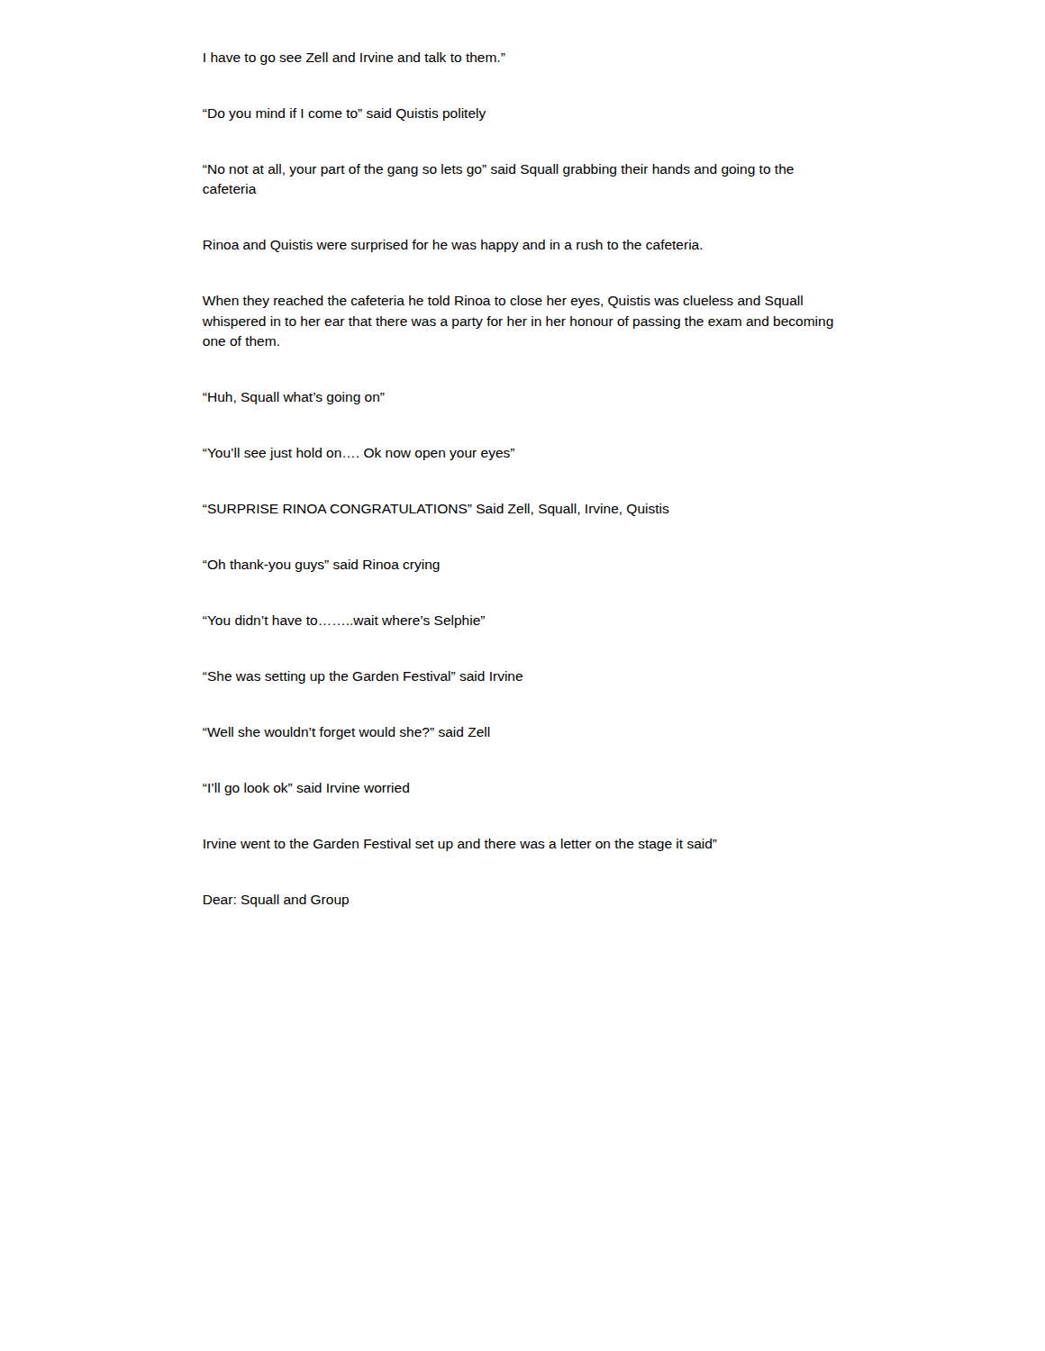I have to go see Zell and Irvine and talk to them.”
“Do you mind if I come to” said Quistis politely
“No not at all, your part of the gang so lets go” said Squall grabbing their hands and going to the cafeteria
Rinoa and Quistis were surprised for he was happy and in a rush to the cafeteria.
When they reached the cafeteria he told Rinoa to close her eyes, Quistis was clueless and Squall whispered in to her ear that there was a party for her in her honour of passing the exam and becoming one of them.
“Huh, Squall what’s going on”
“You’ll see just hold on…. Ok now open your eyes”
“SURPRISE RINOA CONGRATULATIONS” Said Zell, Squall, Irvine, Quistis
“Oh thank-you guys” said Rinoa crying
“You didn’t have to……..wait where’s Selphie”
“She was setting up the Garden Festival” said Irvine
“Well she wouldn’t forget would she?” said Zell
“I’ll go look ok” said Irvine worried
Irvine went to the Garden Festival set up and there was a letter on the stage it said”
Dear: Squall and Group